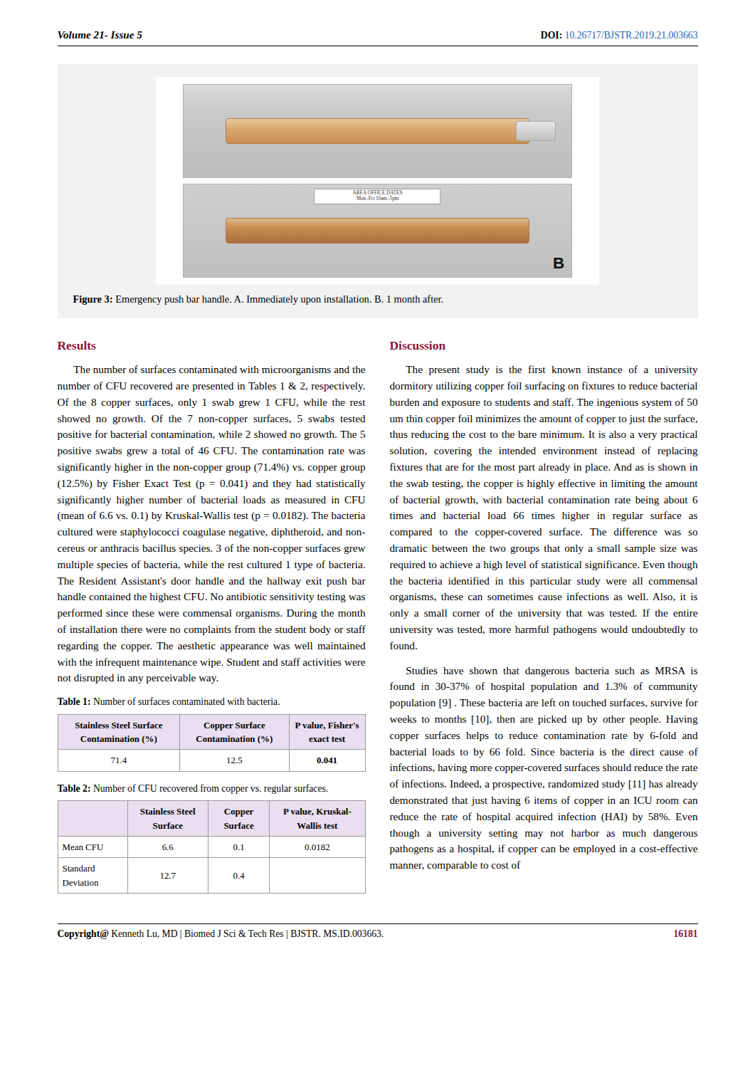Volume 21- Issue 5
DOI: 10.26717/BJSTR.2019.21.003663
AREA OFFICE DATES
Mon–Fri 10am–5pm
B
Figure 3: Emergency push bar handle. A. Immediately upon installation. B. 1 month after.
Results
The number of surfaces contaminated with microorganisms and the number of CFU recovered are presented in Tables 1 & 2, respectively. Of the 8 copper surfaces, only 1 swab grew 1 CFU, while the rest showed no growth. Of the 7 non-copper surfaces, 5 swabs tested positive for bacterial contamination, while 2 showed no growth. The 5 positive swabs grew a total of 46 CFU. The contamination rate was significantly higher in the non-copper group (71.4%) vs. copper group (12.5%) by Fisher Exact Test (p = 0.041) and they had statistically significantly higher number of bacterial loads as measured in CFU (mean of 6.6 vs. 0.1) by Kruskal-Wallis test (p = 0.0182). The bacteria cultured were staphylococci coagulase negative, diphtheroid, and non-cereus or anthracis bacillus species. 3 of the non-copper surfaces grew multiple species of bacteria, while the rest cultured 1 type of bacteria. The Resident Assistant's door handle and the hallway exit push bar handle contained the highest CFU. No antibiotic sensitivity testing was performed since these were commensal organisms. During the month of installation there were no complaints from the student body or staff regarding the copper. The aesthetic appearance was well maintained with the infrequent maintenance wipe. Student and staff activities were not disrupted in any perceivable way.
Table 1: Number of surfaces contaminated with bacteria.
| Stainless Steel Surface Contamination (%) | Copper Surface Contamination (%) | P value, Fisher's exact test |
| --- | --- | --- |
| 71.4 | 12.5 | 0.041 |
Table 2: Number of CFU recovered from copper vs. regular surfaces.
| | Stainless Steel Surface | Copper Surface | P value, Kruskal-Wallis test |
| --- | --- | --- | --- |
| Mean CFU | 6.6 | 0.1 | 0.0182 |
| Standard Deviation | 12.7 | 0.4 | |
Discussion
The present study is the first known instance of a university dormitory utilizing copper foil surfacing on fixtures to reduce bacterial burden and exposure to students and staff. The ingenious system of 50 um thin copper foil minimizes the amount of copper to just the surface, thus reducing the cost to the bare minimum. It is also a very practical solution, covering the intended environment instead of replacing fixtures that are for the most part already in place. And as is shown in the swab testing, the copper is highly effective in limiting the amount of bacterial growth, with bacterial contamination rate being about 6 times and bacterial load 66 times higher in regular surface as compared to the copper-covered surface. The difference was so dramatic between the two groups that only a small sample size was required to achieve a high level of statistical significance. Even though the bacteria identified in this particular study were all commensal organisms, these can sometimes cause infections as well. Also, it is only a small corner of the university that was tested. If the entire university was tested, more harmful pathogens would undoubtedly to found.
Studies have shown that dangerous bacteria such as MRSA is found in 30-37% of hospital population and 1.3% of community population [9] . These bacteria are left on touched surfaces, survive for weeks to months [10], then are picked up by other people. Having copper surfaces helps to reduce contamination rate by 6-fold and bacterial loads to by 66 fold. Since bacteria is the direct cause of infections, having more copper-covered surfaces should reduce the rate of infections. Indeed, a prospective, randomized study [11] has already demonstrated that just having 6 items of copper in an ICU room can reduce the rate of hospital acquired infection (HAI) by 58%. Even though a university setting may not harbor as much dangerous pathogens as a hospital, if copper can be employed in a cost-effective manner, comparable to cost of
Copyright@ Kenneth Lu, MD | Biomed J Sci & Tech Res | BJSTR. MS.ID.003663.
16181